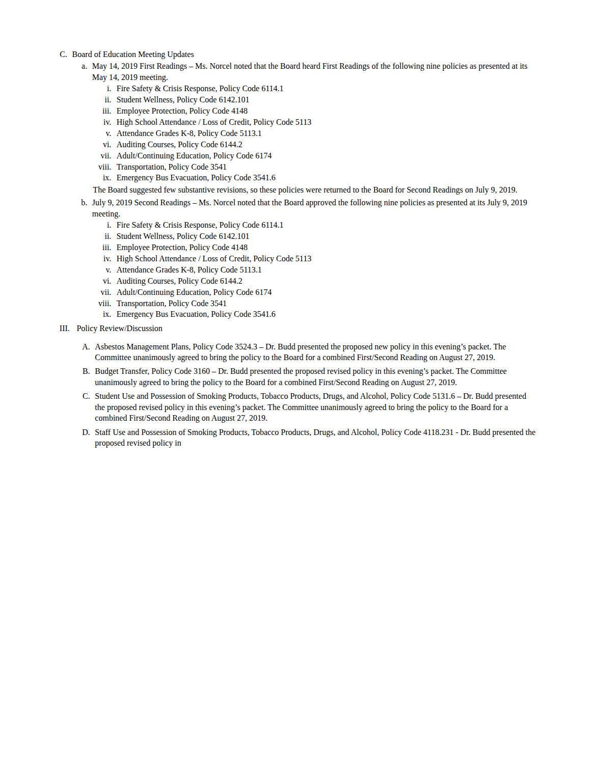Board of Education Meeting Updates
May 14, 2019 First Readings – Ms. Norcel noted that the Board heard First Readings of the following nine policies as presented at its May 14, 2019 meeting.
Fire Safety & Crisis Response, Policy Code 6114.1
Student Wellness, Policy Code 6142.101
Employee Protection, Policy Code 4148
High School Attendance / Loss of Credit, Policy Code 5113
Attendance Grades K-8, Policy Code 5113.1
Auditing Courses, Policy Code 6144.2
Adult/Continuing Education, Policy Code 6174
Transportation, Policy Code 3541
Emergency Bus Evacuation, Policy Code 3541.6
The Board suggested few substantive revisions, so these policies were returned to the Board for Second Readings on July 9, 2019.
July 9, 2019 Second Readings – Ms. Norcel noted that the Board approved the following nine policies as presented at its July 9, 2019 meeting.
Fire Safety & Crisis Response, Policy Code 6114.1
Student Wellness, Policy Code 6142.101
Employee Protection, Policy Code 4148
High School Attendance / Loss of Credit, Policy Code 5113
Attendance Grades K-8, Policy Code 5113.1
Auditing Courses, Policy Code 6144.2
Adult/Continuing Education, Policy Code 6174
Transportation, Policy Code 3541
Emergency Bus Evacuation, Policy Code 3541.6
Policy Review/Discussion
Asbestos Management Plans, Policy Code 3524.3 – Dr. Budd presented the proposed new policy in this evening’s packet. The Committee unanimously agreed to bring the policy to the Board for a combined First/Second Reading on August 27, 2019.
Budget Transfer, Policy Code 3160 – Dr. Budd presented the proposed revised policy in this evening’s packet. The Committee unanimously agreed to bring the policy to the Board for a combined First/Second Reading on August 27, 2019.
Student Use and Possession of Smoking Products, Tobacco Products, Drugs, and Alcohol, Policy Code 5131.6 – Dr. Budd presented the proposed revised policy in this evening’s packet. The Committee unanimously agreed to bring the policy to the Board for a combined First/Second Reading on August 27, 2019.
Staff Use and Possession of Smoking Products, Tobacco Products, Drugs, and Alcohol, Policy Code 4118.231 - Dr. Budd presented the proposed revised policy in